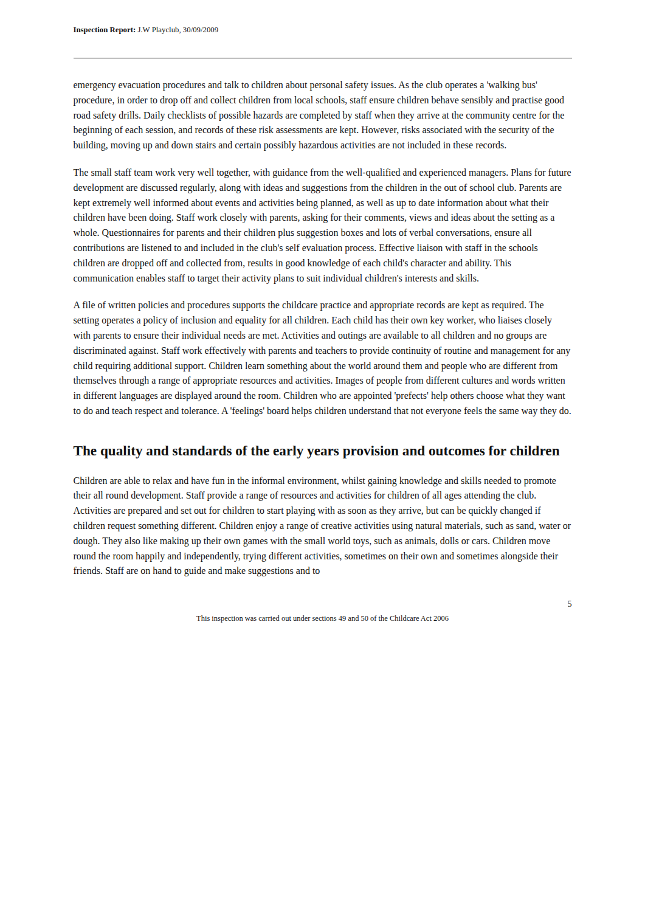Inspection Report: J.W Playclub, 30/09/2009
emergency evacuation procedures and talk to children about personal safety issues. As the club operates a 'walking bus' procedure, in order to drop off and collect children from local schools, staff ensure children behave sensibly and practise good road safety drills. Daily checklists of possible hazards are completed by staff when they arrive at the community centre for the beginning of each session, and records of these risk assessments are kept. However, risks associated with the security of the building, moving up and down stairs and certain possibly hazardous activities are not included in these records.
The small staff team work very well together, with guidance from the well-qualified and experienced managers. Plans for future development are discussed regularly, along with ideas and suggestions from the children in the out of school club. Parents are kept extremely well informed about events and activities being planned, as well as up to date information about what their children have been doing. Staff work closely with parents, asking for their comments, views and ideas about the setting as a whole. Questionnaires for parents and their children plus suggestion boxes and lots of verbal conversations, ensure all contributions are listened to and included in the club's self evaluation process. Effective liaison with staff in the schools children are dropped off and collected from, results in good knowledge of each child's character and ability. This communication enables staff to target their activity plans to suit individual children's interests and skills.
A file of written policies and procedures supports the childcare practice and appropriate records are kept as required. The setting operates a policy of inclusion and equality for all children. Each child has their own key worker, who liaises closely with parents to ensure their individual needs are met. Activities and outings are available to all children and no groups are discriminated against. Staff work effectively with parents and teachers to provide continuity of routine and management for any child requiring additional support. Children learn something about the world around them and people who are different from themselves through a range of appropriate resources and activities. Images of people from different cultures and words written in different languages are displayed around the room. Children who are appointed 'prefects' help others choose what they want to do and teach respect and tolerance. A 'feelings' board helps children understand that not everyone feels the same way they do.
The quality and standards of the early years provision and outcomes for children
Children are able to relax and have fun in the informal environment, whilst gaining knowledge and skills needed to promote their all round development. Staff provide a range of resources and activities for children of all ages attending the club. Activities are prepared and set out for children to start playing with as soon as they arrive, but can be quickly changed if children request something different. Children enjoy a range of creative activities using natural materials, such as sand, water or dough. They also like making up their own games with the small world toys, such as animals, dolls or cars. Children move round the room happily and independently, trying different activities, sometimes on their own and sometimes alongside their friends. Staff are on hand to guide and make suggestions and to
5 This inspection was carried out under sections 49 and 50 of the Childcare Act 2006